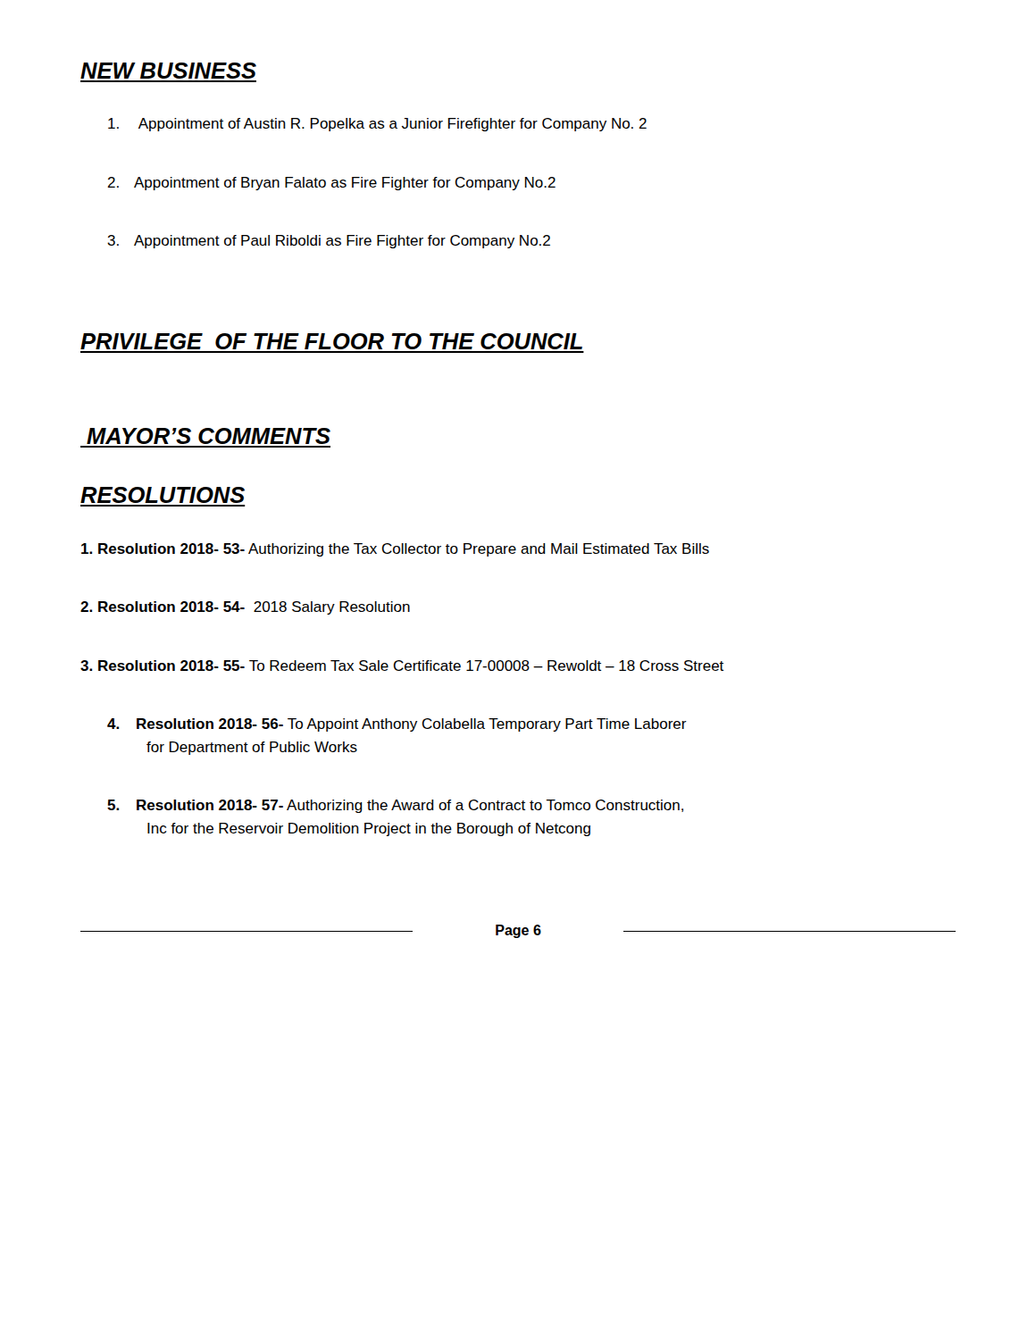NEW BUSINESS
Appointment of Austin R. Popelka as a Junior Firefighter for Company No. 2
Appointment of Bryan Falato as Fire Fighter for Company No.2
Appointment of Paul Riboldi as Fire Fighter for Company No.2
PRIVILEGE OF THE FLOOR TO THE COUNCIL
MAYOR’S COMMENTS
RESOLUTIONS
1. Resolution 2018- 53- Authorizing the Tax Collector to Prepare and Mail Estimated Tax Bills
2. Resolution 2018- 54- 2018 Salary Resolution
3. Resolution 2018- 55- To Redeem Tax Sale Certificate 17-00008 – Rewoldt – 18 Cross Street
Resolution 2018- 56- To Appoint Anthony Colabella Temporary Part Time Laborer for Department of Public Works
Resolution 2018- 57- Authorizing the Award of a Contract to Tomco Construction, Inc for the Reservoir Demolition Project in the Borough of Netcong
Page 6